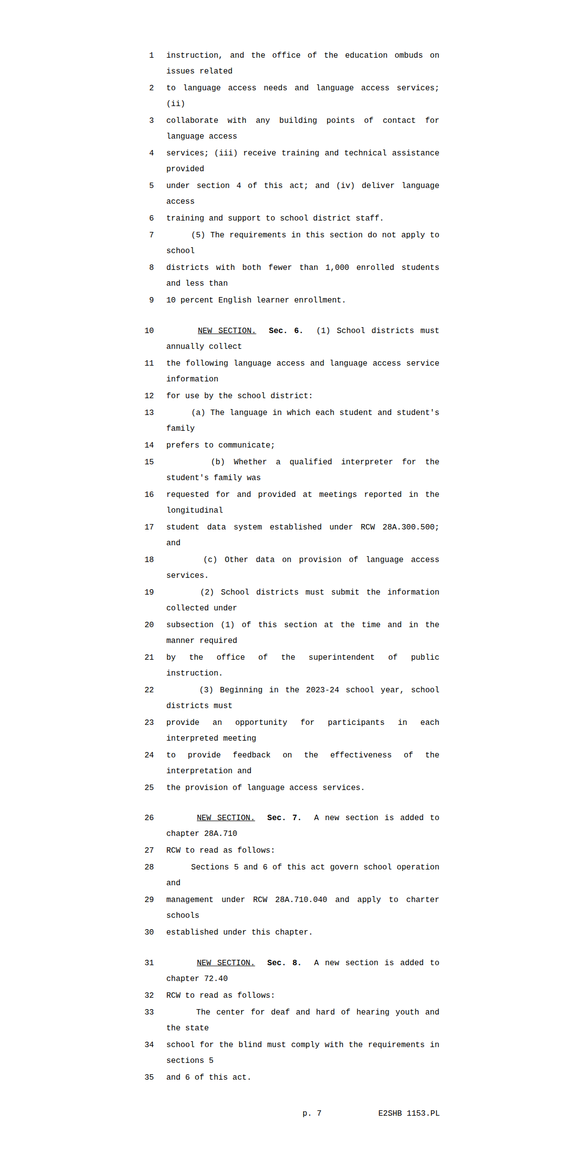| 1 | instruction, and the office of the education ombuds on issues related |
| 2 | to language access needs and language access services; (ii) |
| 3 | collaborate with any building points of contact for language access |
| 4 | services; (iii) receive training and technical assistance provided |
| 5 | under section 4 of this act; and (iv) deliver language access |
| 6 | training and support to school district staff. |
| 7 | (5) The requirements in this section do not apply to school |
| 8 | districts with both fewer than 1,000 enrolled students and less than |
| 9 | 10 percent English learner enrollment. |
| 10 | NEW SECTION. Sec. 6. (1) School districts must annually collect |
| 11 | the following language access and language access service information |
| 12 | for use by the school district: |
| 13 | (a) The language in which each student and student's family |
| 14 | prefers to communicate; |
| 15 | (b) Whether a qualified interpreter for the student's family was |
| 16 | requested for and provided at meetings reported in the longitudinal |
| 17 | student data system established under RCW 28A.300.500; and |
| 18 | (c) Other data on provision of language access services. |
| 19 | (2) School districts must submit the information collected under |
| 20 | subsection (1) of this section at the time and in the manner required |
| 21 | by the office of the superintendent of public instruction. |
| 22 | (3) Beginning in the 2023-24 school year, school districts must |
| 23 | provide an opportunity for participants in each interpreted meeting |
| 24 | to provide feedback on the effectiveness of the interpretation and |
| 25 | the provision of language access services. |
| 26 | NEW SECTION. Sec. 7. A new section is added to chapter 28A.710 |
| 27 | RCW to read as follows: |
| 28 | Sections 5 and 6 of this act govern school operation and |
| 29 | management under RCW 28A.710.040 and apply to charter schools |
| 30 | established under this chapter. |
| 31 | NEW SECTION. Sec. 8. A new section is added to chapter 72.40 |
| 32 | RCW to read as follows: |
| 33 | The center for deaf and hard of hearing youth and the state |
| 34 | school for the blind must comply with the requirements in sections 5 |
| 35 | and 6 of this act. |
p. 7 E2SHB 1153.PL